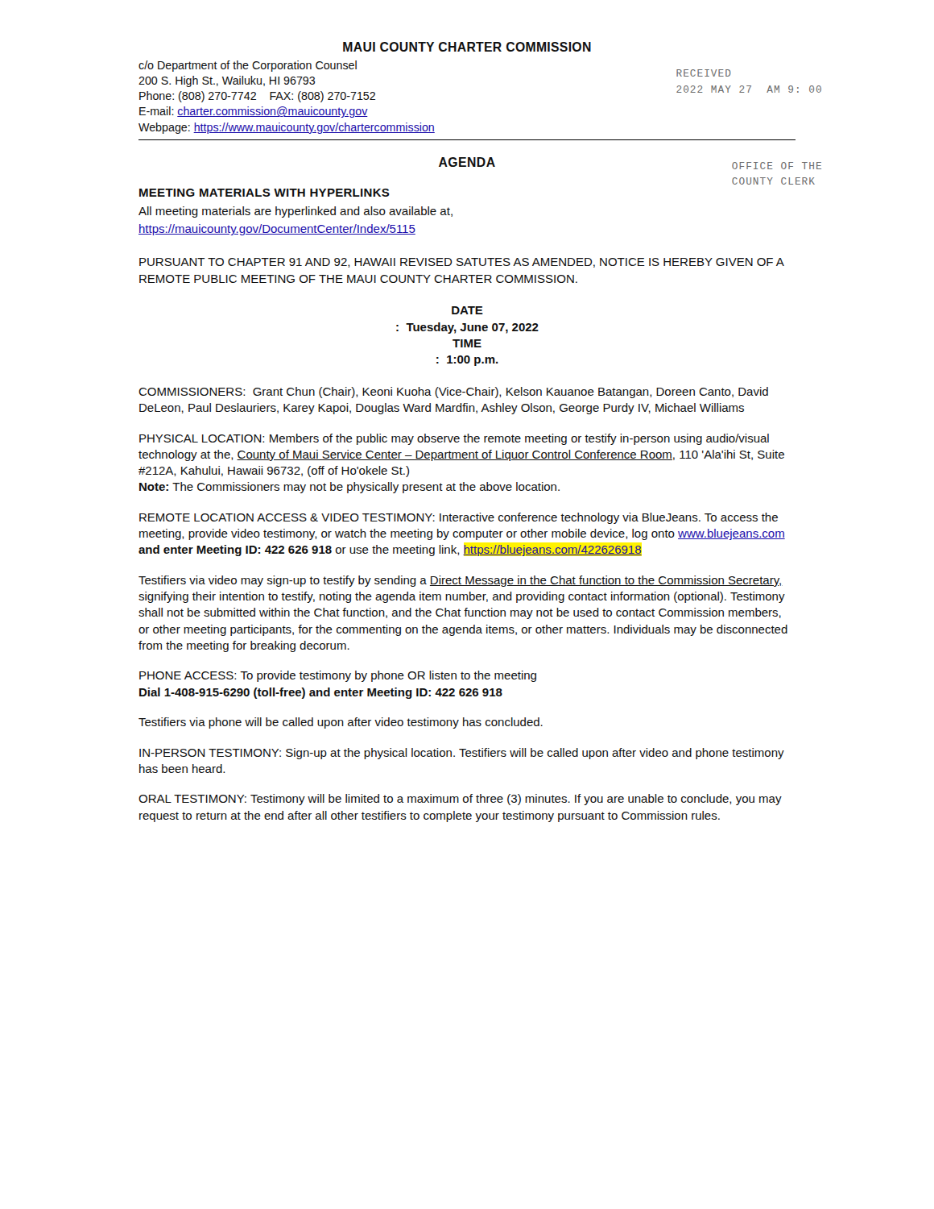RECEIVED 2022 MAY 27 AM 9: 00
OFFICE OF THE
COUNTY CLERK
MAUI COUNTY CHARTER COMMISSION
c/o Department of the Corporation Counsel
200 S. High St., Wailuku, HI 96793
Phone: (808) 270-7742 FAX: (808) 270-7152
E-mail: charter.commission@mauicounty.gov
Webpage: https://www.mauicounty.gov/chartercommission
AGENDA
MEETING MATERIALS WITH HYPERLINKS
All meeting materials are hyperlinked and also available at,
https://mauicounty.gov/DocumentCenter/Index/5115
PURSUANT TO CHAPTER 91 AND 92, HAWAII REVISED SATUTES AS AMENDED, NOTICE IS HEREBY GIVEN OF A REMOTE PUBLIC MEETING OF THE MAUI COUNTY CHARTER COMMISSION.
DATE: Tuesday, June 07, 2022 TIME: 1:00 p.m.
COMMISSIONERS: Grant Chun (Chair), Keoni Kuoha (Vice-Chair), Kelson Kauanoe Batangan, Doreen Canto, David DeLeon, Paul Deslauriers, Karey Kapoi, Douglas Ward Mardfin, Ashley Olson, George Purdy IV, Michael Williams
PHYSICAL LOCATION: Members of the public may observe the remote meeting or testify in-person using audio/visual technology at the, County of Maui Service Center – Department of Liquor Control Conference Room, 110 'Ala'ihi St, Suite #212A, Kahului, Hawaii 96732, (off of Ho'okele St.)
Note: The Commissioners may not be physically present at the above location.
REMOTE LOCATION ACCESS & VIDEO TESTIMONY: Interactive conference technology via BlueJeans. To access the meeting, provide video testimony, or watch the meeting by computer or other mobile device, log onto www.bluejeans.com and enter Meeting ID: 422 626 918 or use the meeting link, https://bluejeans.com/422626918
Testifiers via video may sign-up to testify by sending a Direct Message in the Chat function to the Commission Secretary, signifying their intention to testify, noting the agenda item number, and providing contact information (optional). Testimony shall not be submitted within the Chat function, and the Chat function may not be used to contact Commission members, or other meeting participants, for the commenting on the agenda items, or other matters. Individuals may be disconnected from the meeting for breaking decorum.
PHONE ACCESS: To provide testimony by phone OR listen to the meeting
Dial 1-408-915-6290 (toll-free) and enter Meeting ID: 422 626 918
Testifiers via phone will be called upon after video testimony has concluded.
IN-PERSON TESTIMONY: Sign-up at the physical location. Testifiers will be called upon after video and phone testimony has been heard.
ORAL TESTIMONY: Testimony will be limited to a maximum of three (3) minutes. If you are unable to conclude, you may request to return at the end after all other testifiers to complete your testimony pursuant to Commission rules.